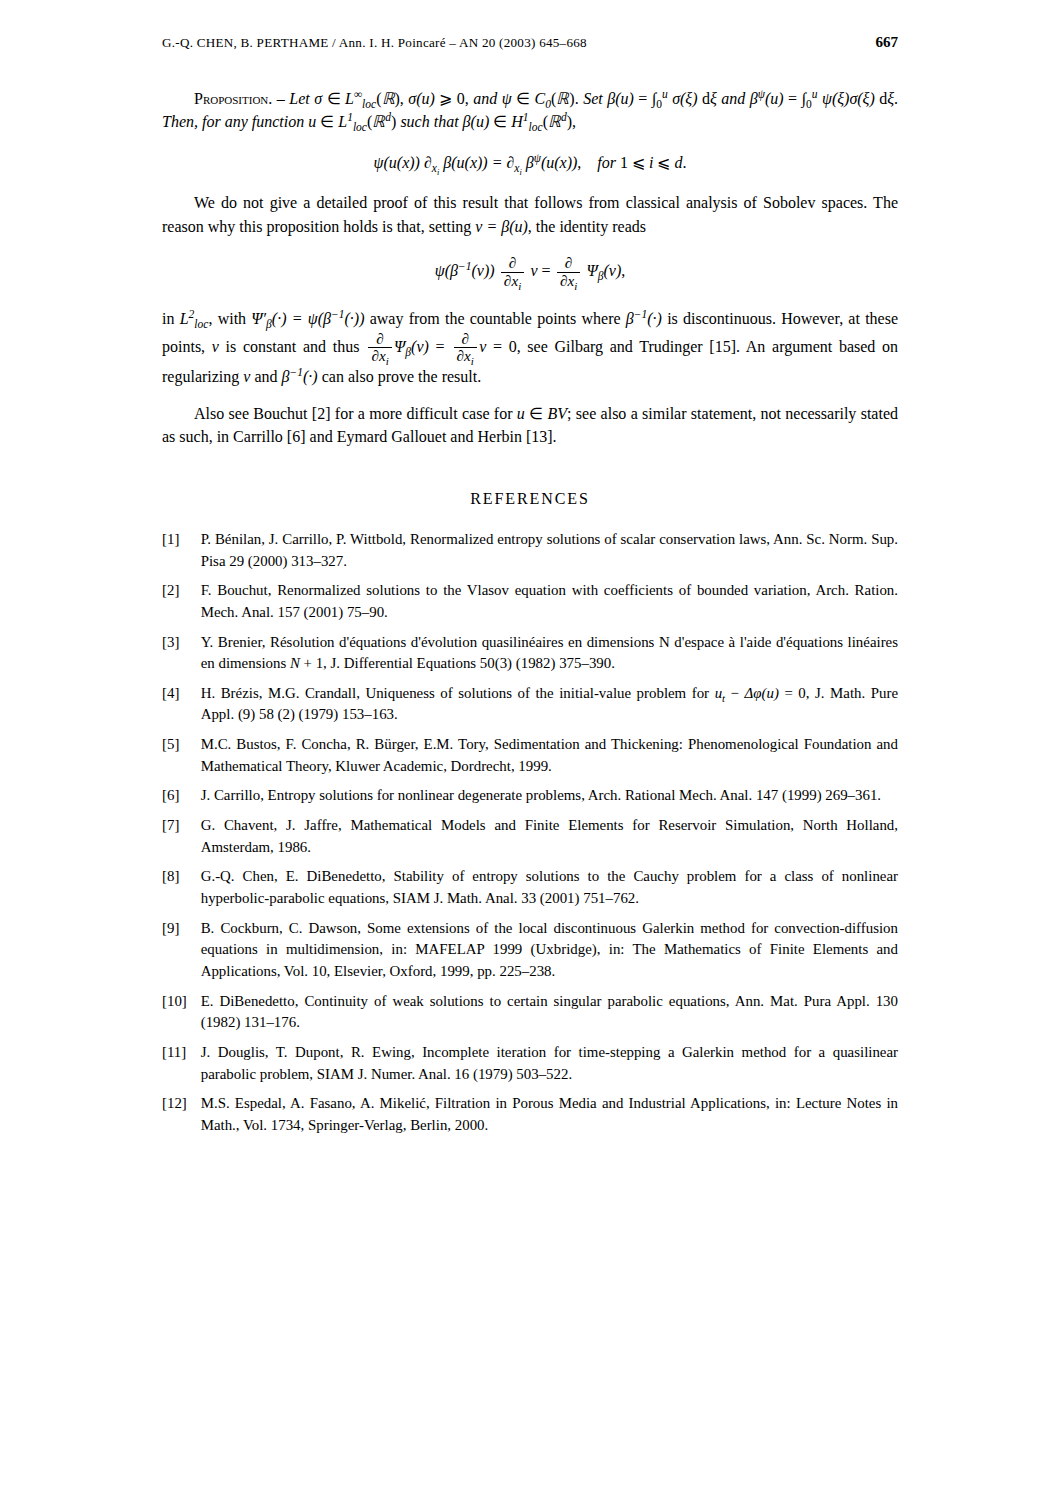G.-Q. CHEN, B. PERTHAME / Ann. I. H. Poincaré – AN 20 (2003) 645–668 667
Proposition. – Let σ ∈ L∞loc(ℝ), σ(u) ⩾ 0, and ψ ∈ C0(ℝ). Set β(u) = ∫0u σ(ξ) dξ and βψ(u) = ∫0u ψ(ξ)σ(ξ) dξ. Then, for any function u ∈ L1loc(ℝd) such that β(u) ∈ H1loc(ℝd),
ψ(u(x)) ∂xi β(u(x)) = ∂xi βψ(u(x)), for 1 ⩽ i ⩽ d.
We do not give a detailed proof of this result that follows from classical analysis of Sobolev spaces. The reason why this proposition holds is that, setting v = β(u), the identity reads
ψ(β−1(v)) ∂∂xi v = ∂∂xi Ψβ(v),
in L2loc, with Ψ′β(·) = ψ(β−1(·)) away from the countable points where β−1(·) is discontinuous. However, at these points, v is constant and thus ∂∂xi Ψβ(v) = ∂∂xi v = 0, see Gilbarg and Trudinger [15]. An argument based on regularizing v and β−1(·) can also prove the result.
Also see Bouchut [2] for a more difficult case for u ∈ BV; see also a similar statement, not necessarily stated as such, in Carrillo [6] and Eymard Gallouet and Herbin [13].
REFERENCES
[1] P. Bénilan, J. Carrillo, P. Wittbold, Renormalized entropy solutions of scalar conservation laws, Ann. Sc. Norm. Sup. Pisa 29 (2000) 313–327.
[2] F. Bouchut, Renormalized solutions to the Vlasov equation with coefficients of bounded variation, Arch. Ration. Mech. Anal. 157 (2001) 75–90.
[3] Y. Brenier, Résolution d'équations d'évolution quasilinéaires en dimensions N d'espace à l'aide d'équations linéaires en dimensions N + 1, J. Differential Equations 50(3) (1982) 375–390.
[4] H. Brézis, M.G. Crandall, Uniqueness of solutions of the initial-value problem for ut − Δφ(u) = 0, J. Math. Pure Appl. (9) 58 (2) (1979) 153–163.
[5] M.C. Bustos, F. Concha, R. Bürger, E.M. Tory, Sedimentation and Thickening: Phenomenological Foundation and Mathematical Theory, Kluwer Academic, Dordrecht, 1999.
[6] J. Carrillo, Entropy solutions for nonlinear degenerate problems, Arch. Rational Mech. Anal. 147 (1999) 269–361.
[7] G. Chavent, J. Jaffre, Mathematical Models and Finite Elements for Reservoir Simulation, North Holland, Amsterdam, 1986.
[8] G.-Q. Chen, E. DiBenedetto, Stability of entropy solutions to the Cauchy problem for a class of nonlinear hyperbolic-parabolic equations, SIAM J. Math. Anal. 33 (2001) 751–762.
[9] B. Cockburn, C. Dawson, Some extensions of the local discontinuous Galerkin method for convection-diffusion equations in multidimension, in: MAFELAP 1999 (Uxbridge), in: The Mathematics of Finite Elements and Applications, Vol. 10, Elsevier, Oxford, 1999, pp. 225–238.
[10] E. DiBenedetto, Continuity of weak solutions to certain singular parabolic equations, Ann. Mat. Pura Appl. 130 (1982) 131–176.
[11] J. Douglis, T. Dupont, R. Ewing, Incomplete iteration for time-stepping a Galerkin method for a quasilinear parabolic problem, SIAM J. Numer. Anal. 16 (1979) 503–522.
[12] M.S. Espedal, A. Fasano, A. Mikelić, Filtration in Porous Media and Industrial Applications, in: Lecture Notes in Math., Vol. 1734, Springer-Verlag, Berlin, 2000.